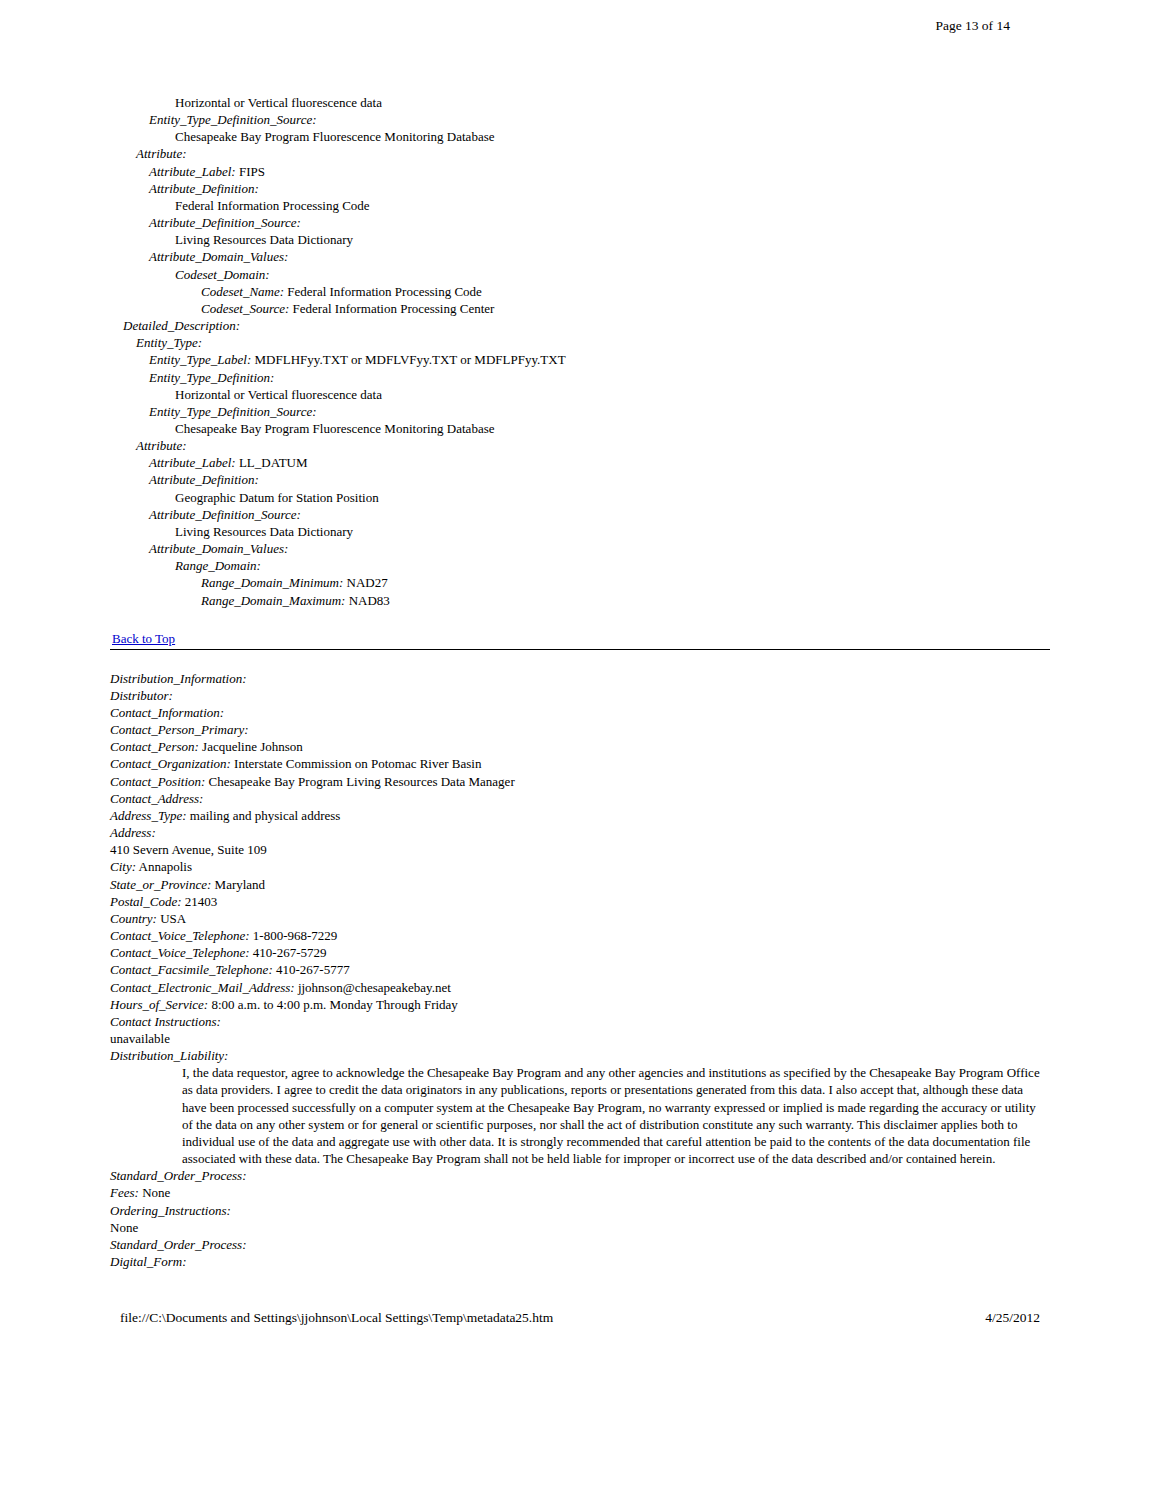Page 13 of 14
Horizontal or Vertical fluorescence data
Entity_Type_Definition_Source:
Chesapeake Bay Program Fluorescence Monitoring Database
Attribute:
Attribute_Label: FIPS
Attribute_Definition:
Federal Information Processing Code
Attribute_Definition_Source:
Living Resources Data Dictionary
Attribute_Domain_Values:
Codeset_Domain:
Codeset_Name: Federal Information Processing Code
Codeset_Source: Federal Information Processing Center
Detailed_Description:
Entity_Type:
Entity_Type_Label: MDFLHFyy.TXT or MDFLVFyy.TXT or MDFLPFyy.TXT
Entity_Type_Definition:
Horizontal or Vertical fluorescence data
Entity_Type_Definition_Source:
Chesapeake Bay Program Fluorescence Monitoring Database
Attribute:
Attribute_Label: LL_DATUM
Attribute_Definition:
Geographic Datum for Station Position
Attribute_Definition_Source:
Living Resources Data Dictionary
Attribute_Domain_Values:
Range_Domain:
Range_Domain_Minimum: NAD27
Range_Domain_Maximum: NAD83
Back to Top
Distribution_Information:
Distributor:
Contact_Information:
Contact_Person_Primary:
Contact_Person: Jacqueline Johnson
Contact_Organization: Interstate Commission on Potomac River Basin
Contact_Position: Chesapeake Bay Program Living Resources Data Manager
Contact_Address:
Address_Type: mailing and physical address
Address:
410 Severn Avenue, Suite 109
City: Annapolis
State_or_Province: Maryland
Postal_Code: 21403
Country: USA
Contact_Voice_Telephone: 1-800-968-7229
Contact_Voice_Telephone: 410-267-5729
Contact_Facsimile_Telephone: 410-267-5777
Contact_Electronic_Mail_Address: jjohnson@chesapeakebay.net
Hours_of_Service: 8:00 a.m. to 4:00 p.m. Monday Through Friday
Contact Instructions:
unavailable
Distribution_Liability:
I, the data requestor, agree to acknowledge the Chesapeake Bay Program and any other agencies and institutions as specified by the Chesapeake Bay Program Office as data providers. I agree to credit the data originators in any publications, reports or presentations generated from this data. I also accept that, although these data have been processed successfully on a computer system at the Chesapeake Bay Program, no warranty expressed or implied is made regarding the accuracy or utility of the data on any other system or for general or scientific purposes, nor shall the act of distribution constitute any such warranty. This disclaimer applies both to individual use of the data and aggregate use with other data. It is strongly recommended that careful attention be paid to the contents of the data documentation file associated with these data. The Chesapeake Bay Program shall not be held liable for improper or incorrect use of the data described and/or contained herein.
Standard_Order_Process:
Fees: None
Ordering_Instructions:
None
Standard_Order_Process:
Digital_Form:
file://C:\Documents and Settings\jjohnson\Local Settings\Temp\metadata25.htm
4/25/2012